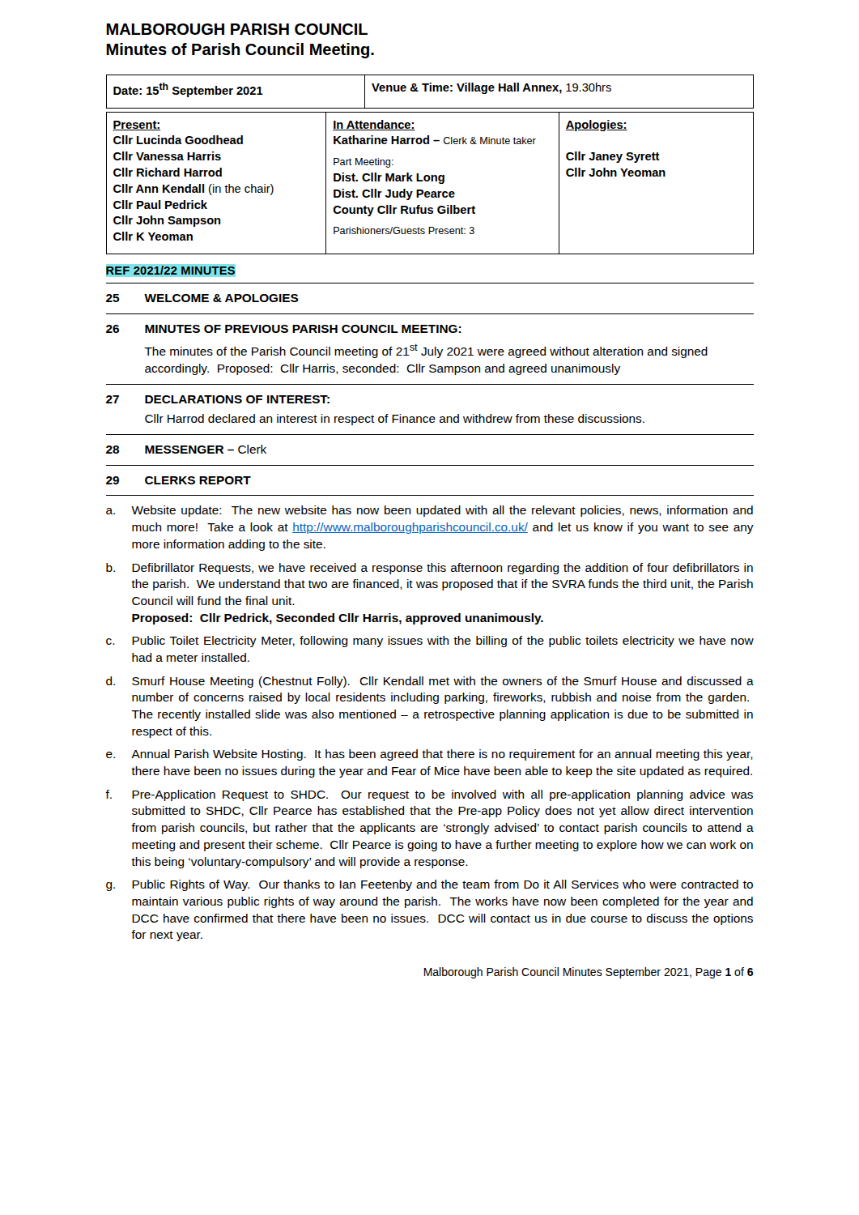MALBOROUGH PARISH COUNCILMinutes of Parish Council Meeting.
| Date: 15 th September 2021 | Venue & Time: Village Hall Annex, 19.30hrs |
| Present: Cllr Lucinda Goodhead Cllr Vanessa Harris Cllr Richard Harrod Cllr Ann Kendall (in the chair) Cllr Paul Pedrick Cllr John Sampson Cllr K Yeoman | In Attendance: Katharine Harrod – Clerk & Minute taker Part Meeting: Dist. Cllr Mark Long Dist. Cllr Judy Pearce County Cllr Rufus Gilbert Parishioners/Guests Present: 3 | Apologies: Cllr Janey Syrett Cllr John Yeoman |
REF 2021/22 MINUTES
25
WELCOME & APOLOGIES
26
MINUTES OF PREVIOUS PARISH COUNCIL MEETING:
The minutes of the Parish Council meeting of 21st July 2021 were agreed without alteration and signed accordingly. Proposed: Cllr Harris, seconded: Cllr Sampson and agreed unanimously
27
DECLARATIONS OF INTEREST:
Cllr Harrod declared an interest in respect of Finance and withdrew from these discussions.
28
MESSENGER – Clerk
29
CLERKS REPORT
a. Website update: The new website has now been updated with all the relevant policies, news, information and much more! Take a look at http://www.malboroughparishcouncil.co.uk/ and let us know if you want to see any more information adding to the site.
b. Defibrillator Requests, we have received a response this afternoon regarding the addition of four defibrillators in the parish. We understand that two are financed, it was proposed that if the SVRA funds the third unit, the Parish Council will fund the final unit.
Proposed: Cllr Pedrick, Seconded Cllr Harris, approved unanimously.
c. Public Toilet Electricity Meter, following many issues with the billing of the public toilets electricity we have now had a meter installed.
d. Smurf House Meeting (Chestnut Folly). Cllr Kendall met with the owners of the Smurf House and discussed a number of concerns raised by local residents including parking, fireworks, rubbish and noise from the garden. The recently installed slide was also mentioned – a retrospective planning application is due to be submitted in respect of this.
e. Annual Parish Website Hosting. It has been agreed that there is no requirement for an annual meeting this year, there have been no issues during the year and Fear of Mice have been able to keep the site updated as required.
f. Pre-Application Request to SHDC. Our request to be involved with all pre-application planning advice was submitted to SHDC, Cllr Pearce has established that the Pre-app Policy does not yet allow direct intervention from parish councils, but rather that the applicants are ‘strongly advised’ to contact parish councils to attend a meeting and present their scheme. Cllr Pearce is going to have a further meeting to explore how we can work on this being ‘voluntary-compulsory’ and will provide a response.
g. Public Rights of Way. Our thanks to Ian Feetenby and the team from Do it All Services who were contracted to maintain various public rights of way around the parish. The works have now been completed for the year and DCC have confirmed that there have been no issues. DCC will contact us in due course to discuss the options for next year.
Malborough Parish Council Minutes September 2021, Page 1 of 6